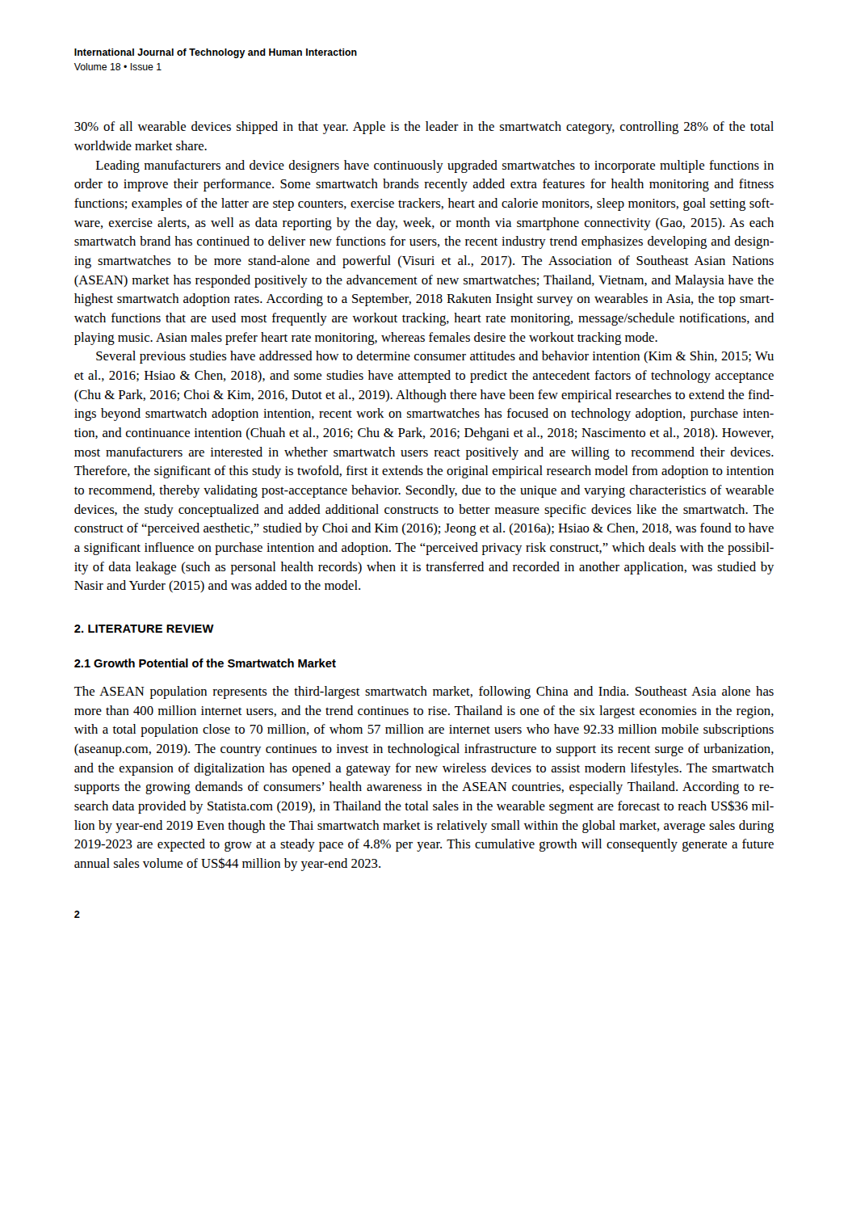International Journal of Technology and Human Interaction
Volume 18 • Issue 1
30% of all wearable devices shipped in that year. Apple is the leader in the smartwatch category, controlling 28% of the total worldwide market share.
Leading manufacturers and device designers have continuously upgraded smartwatches to incorporate multiple functions in order to improve their performance. Some smartwatch brands recently added extra features for health monitoring and fitness functions; examples of the latter are step counters, exercise trackers, heart and calorie monitors, sleep monitors, goal setting software, exercise alerts, as well as data reporting by the day, week, or month via smartphone connectivity (Gao, 2015). As each smartwatch brand has continued to deliver new functions for users, the recent industry trend emphasizes developing and designing smartwatches to be more stand-alone and powerful (Visuri et al., 2017). The Association of Southeast Asian Nations (ASEAN) market has responded positively to the advancement of new smartwatches; Thailand, Vietnam, and Malaysia have the highest smartwatch adoption rates. According to a September, 2018 Rakuten Insight survey on wearables in Asia, the top smartwatch functions that are used most frequently are workout tracking, heart rate monitoring, message/schedule notifications, and playing music. Asian males prefer heart rate monitoring, whereas females desire the workout tracking mode.
Several previous studies have addressed how to determine consumer attitudes and behavior intention (Kim & Shin, 2015; Wu et al., 2016; Hsiao & Chen, 2018), and some studies have attempted to predict the antecedent factors of technology acceptance (Chu & Park, 2016; Choi & Kim, 2016, Dutot et al., 2019). Although there have been few empirical researches to extend the findings beyond smartwatch adoption intention, recent work on smartwatches has focused on technology adoption, purchase intention, and continuance intention (Chuah et al., 2016; Chu & Park, 2016; Dehgani et al., 2018; Nascimento et al., 2018). However, most manufacturers are interested in whether smartwatch users react positively and are willing to recommend their devices. Therefore, the significant of this study is twofold, first it extends the original empirical research model from adoption to intention to recommend, thereby validating post-acceptance behavior. Secondly, due to the unique and varying characteristics of wearable devices, the study conceptualized and added additional constructs to better measure specific devices like the smartwatch. The construct of “perceived aesthetic,” studied by Choi and Kim (2016); Jeong et al. (2016a); Hsiao & Chen, 2018, was found to have a significant influence on purchase intention and adoption. The “perceived privacy risk construct,” which deals with the possibility of data leakage (such as personal health records) when it is transferred and recorded in another application, was studied by Nasir and Yurder (2015) and was added to the model.
2. Literature Review
2.1 Growth Potential of the Smartwatch Market
The ASEAN population represents the third-largest smartwatch market, following China and India. Southeast Asia alone has more than 400 million internet users, and the trend continues to rise. Thailand is one of the six largest economies in the region, with a total population close to 70 million, of whom 57 million are internet users who have 92.33 million mobile subscriptions (aseanup.com, 2019). The country continues to invest in technological infrastructure to support its recent surge of urbanization, and the expansion of digitalization has opened a gateway for new wireless devices to assist modern lifestyles. The smartwatch supports the growing demands of consumers’ health awareness in the ASEAN countries, especially Thailand. According to research data provided by Statista.com (2019), in Thailand the total sales in the wearable segment are forecast to reach US$36 million by year-end 2019 Even though the Thai smartwatch market is relatively small within the global market, average sales during 2019-2023 are expected to grow at a steady pace of 4.8% per year. This cumulative growth will consequently generate a future annual sales volume of US$44 million by year-end 2023.
2